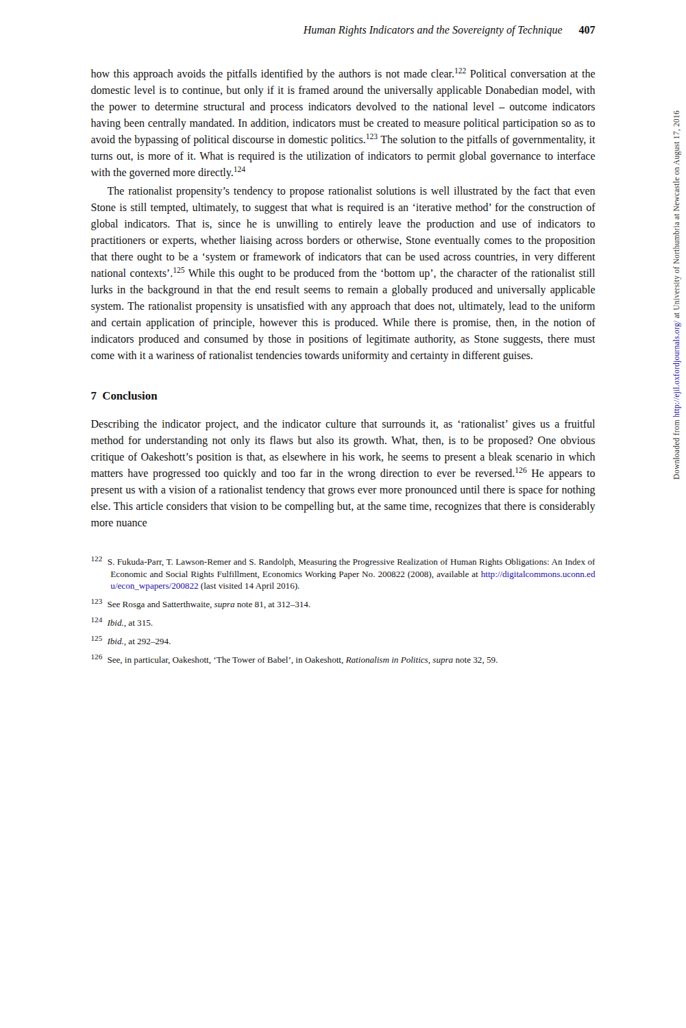Downloaded from http://ejil.oxfordjournals.org/ at University of Northumbria at Newcastle on August 17, 2016
Human Rights Indicators and the Sovereignty of Technique 407
how this approach avoids the pitfalls identified by the authors is not made clear.122 Political conversation at the domestic level is to continue, but only if it is framed around the universally applicable Donabedian model, with the power to determine structural and process indicators devolved to the national level – outcome indicators having been centrally mandated. In addition, indicators must be created to measure political participation so as to avoid the bypassing of political discourse in domestic politics.123 The solution to the pitfalls of governmentality, it turns out, is more of it. What is required is the utilization of indicators to permit global governance to interface with the governed more directly.124
The rationalist propensity’s tendency to propose rationalist solutions is well illustrated by the fact that even Stone is still tempted, ultimately, to suggest that what is required is an ‘iterative method’ for the construction of global indicators. That is, since he is unwilling to entirely leave the production and use of indicators to practitioners or experts, whether liaising across borders or otherwise, Stone eventually comes to the proposition that there ought to be a ‘system or framework of indicators that can be used across countries, in very different national contexts’.125 While this ought to be produced from the ‘bottom up’, the character of the rationalist still lurks in the background in that the end result seems to remain a globally produced and universally applicable system. The rationalist propensity is unsatisfied with any approach that does not, ultimately, lead to the uniform and certain application of principle, however this is produced. While there is promise, then, in the notion of indicators produced and consumed by those in positions of legitimate authority, as Stone suggests, there must come with it a wariness of rationalist tendencies towards uniformity and certainty in different guises.
7 Conclusion
Describing the indicator project, and the indicator culture that surrounds it, as ‘rationalist’ gives us a fruitful method for understanding not only its flaws but also its growth. What, then, is to be proposed? One obvious critique of Oakeshott’s position is that, as elsewhere in his work, he seems to present a bleak scenario in which matters have progressed too quickly and too far in the wrong direction to ever be reversed.126 He appears to present us with a vision of a rationalist tendency that grows ever more pronounced until there is space for nothing else. This article considers that vision to be compelling but, at the same time, recognizes that there is considerably more nuance
122 S. Fukuda-Parr, T. Lawson-Remer and S. Randolph, Measuring the Progressive Realization of Human Rights Obligations: An Index of Economic and Social Rights Fulfillment, Economics Working Paper No. 200822 (2008), available at http://digitalcommons.uconn.edu/econ_wpapers/200822 (last visited 14 April 2016).
123 See Rosga and Satterthwaite, supra note 81, at 312–314.
124 Ibid., at 315.
125 Ibid., at 292–294.
126 See, in particular, Oakeshott, ‘The Tower of Babel’, in Oakeshott, Rationalism in Politics, supra note 32, 59.